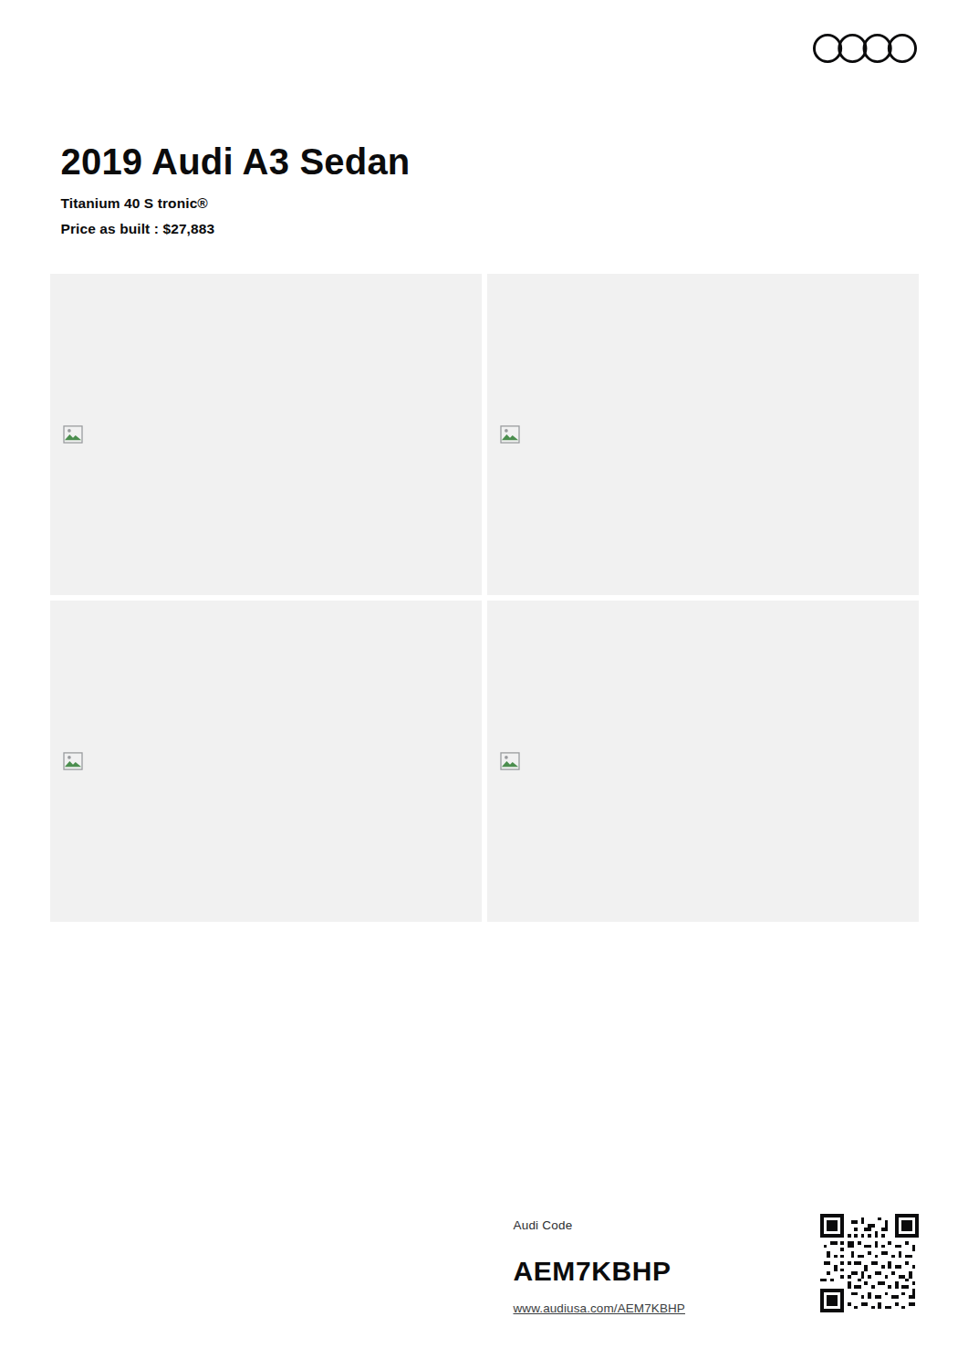2019 Audi A3 Sedan
Titanium 40 S tronic®
Price as built : $27,883
Audi Code
AEM7KBHP
www.audiusa.com/AEM7KBHP